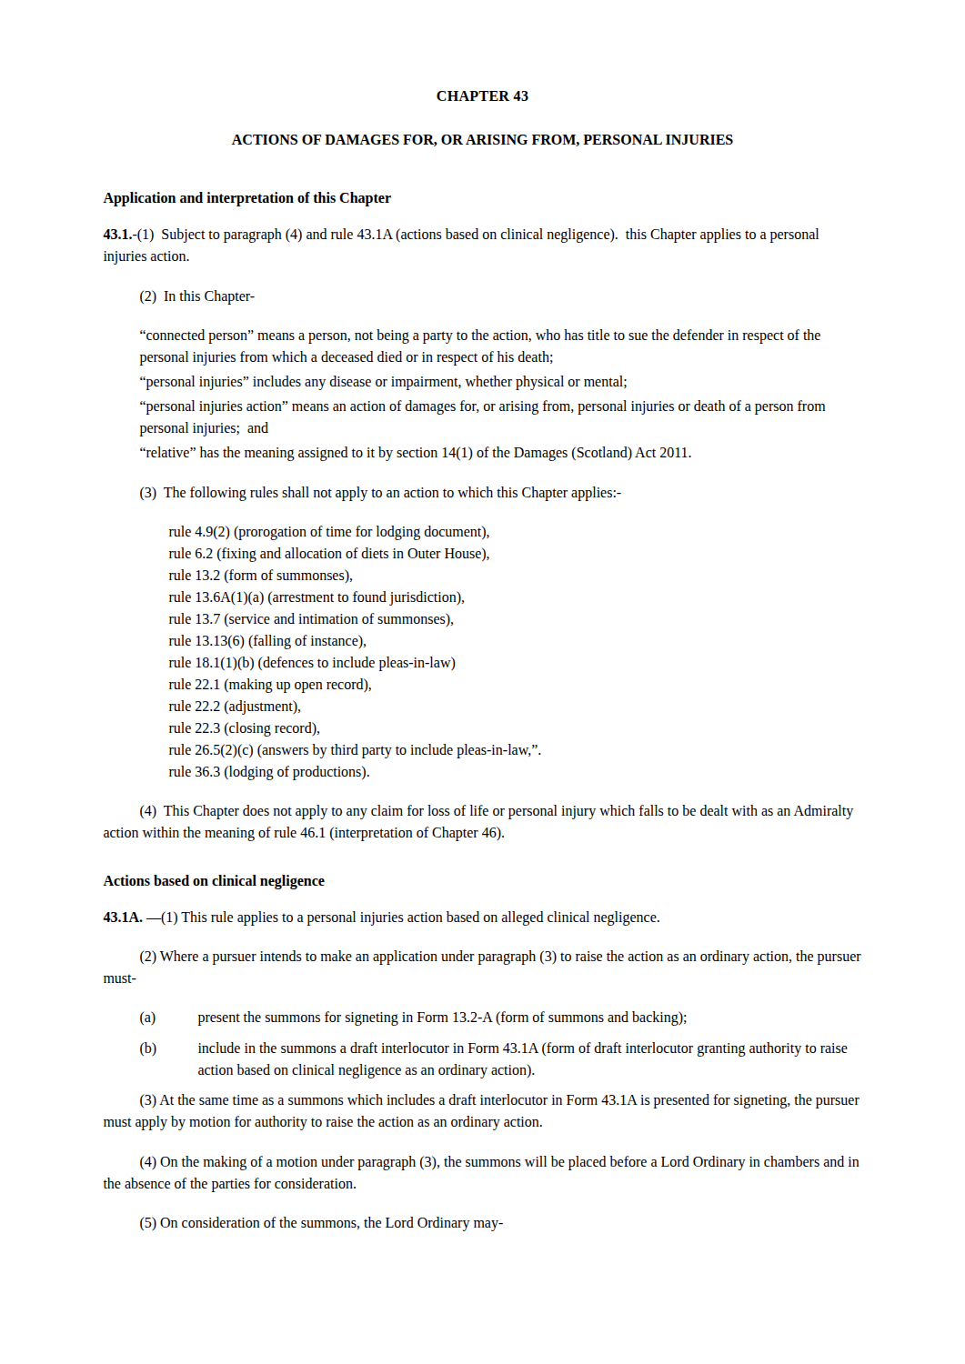CHAPTER 43
ACTIONS OF DAMAGES FOR, OR ARISING FROM, PERSONAL INJURIES
Application and interpretation of this Chapter
43.1.-(1) Subject to paragraph (4) and rule 43.1A (actions based on clinical negligence). this Chapter applies to a personal injuries action.
(2) In this Chapter-
“connected person” means a person, not being a party to the action, who has title to sue the defender in respect of the personal injuries from which a deceased died or in respect of his death;
“personal injuries” includes any disease or impairment, whether physical or mental;
“personal injuries action” means an action of damages for, or arising from, personal injuries or death of a person from personal injuries; and
“relative” has the meaning assigned to it by section 14(1) of the Damages (Scotland) Act 2011.
(3) The following rules shall not apply to an action to which this Chapter applies:-
rule 4.9(2) (prorogation of time for lodging document),
rule 6.2 (fixing and allocation of diets in Outer House),
rule 13.2 (form of summonses),
rule 13.6A(1)(a) (arrestment to found jurisdiction),
rule 13.7 (service and intimation of summonses),
rule 13.13(6) (falling of instance),
rule 18.1(1)(b) (defences to include pleas-in-law)
rule 22.1 (making up open record),
rule 22.2 (adjustment),
rule 22.3 (closing record),
rule 26.5(2)(c) (answers by third party to include pleas-in-law,”.
rule 36.3 (lodging of productions).
(4) This Chapter does not apply to any claim for loss of life or personal injury which falls to be dealt with as an Admiralty action within the meaning of rule 46.1 (interpretation of Chapter 46).
Actions based on clinical negligence
43.1A. ―(1) This rule applies to a personal injuries action based on alleged clinical negligence.
(2) Where a pursuer intends to make an application under paragraph (3) to raise the action as an ordinary action, the pursuer must-
(a)
present the summons for signeting in Form 13.2-A (form of summons and backing);
(b)
include in the summons a draft interlocutor in Form 43.1A (form of draft interlocutor granting authority to raise action based on clinical negligence as an ordinary action).
(3) At the same time as a summons which includes a draft interlocutor in Form 43.1A is presented for signeting, the pursuer must apply by motion for authority to raise the action as an ordinary action.
(4) On the making of a motion under paragraph (3), the summons will be placed before a Lord Ordinary in chambers and in the absence of the parties for consideration.
(5) On consideration of the summons, the Lord Ordinary may-